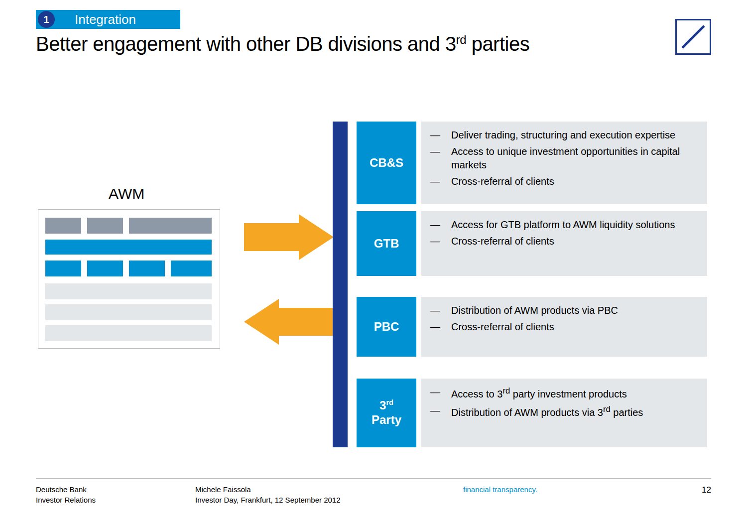1
Integration
Better engagement with other DB divisions and 3rd parties
AWM
CB&S
Deliver trading, structuring and execution expertise
Access to unique investment opportunities in capital markets
Cross-referral of clients
GTB
Access for GTB platform to AWM liquidity solutions
Cross-referral of clients
PBC
Distribution of AWM products via PBC
Cross-referral of clients
3rd Party
Access to 3rd party investment products
Distribution of AWM products via 3rd parties
Deutsche Bank
Investor Relations
Michele Faissola
Investor Day, Frankfurt, 12 September 2012
financial transparency.
12